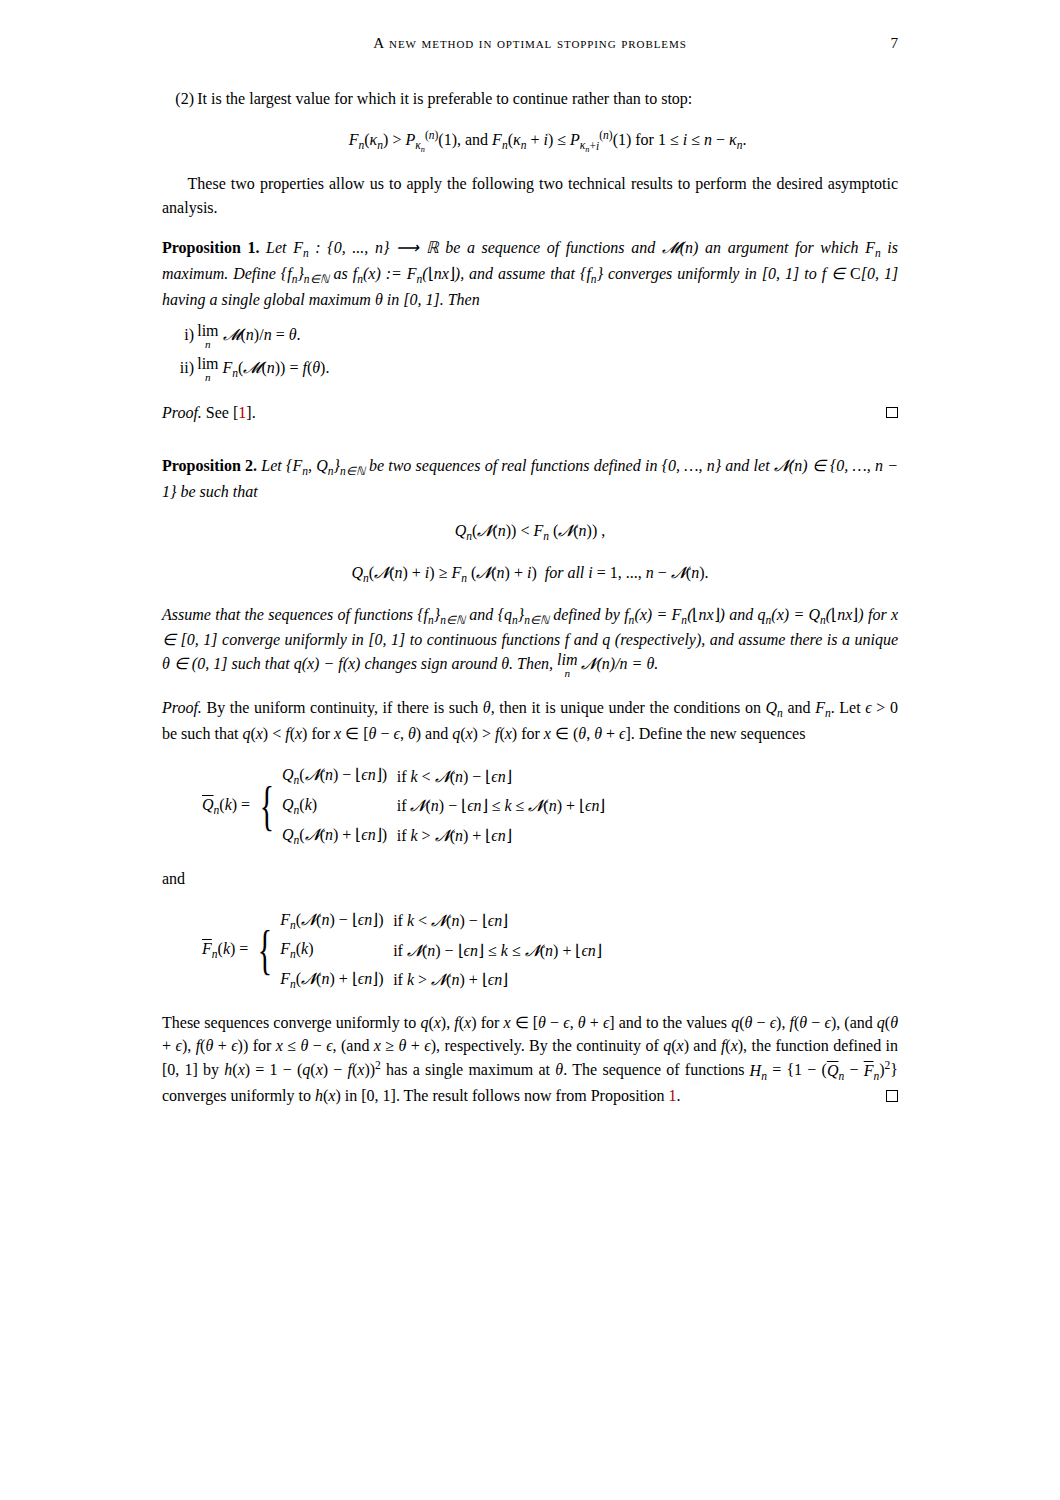A new method in optimal stopping problems 7
(2) It is the largest value for which it is preferable to continue rather than to stop:
Fn(κn) > Pκn(n)(1), and Fn(κn + i) ≤ Pκn+i(n)(1) for 1 ≤ i ≤ n − κn.
These two properties allow us to apply the following two technical results to perform the desired asymptotic analysis.
Proposition 1. Let Fn : {0, ..., n} ⟶ ℝ be a sequence of functions and 𝓜(n) an argument for which Fn is maximum. Define {fn}n∈ℕ as fn(x) := Fn(⌊nx⌋), and assume that {fn} converges uniformly in [0, 1] to f ∈ C[0, 1] having a single global maximum θ in [0, 1]. Then
i) lim n 𝓜(n)/n = θ.
ii) lim n Fn(𝓜(n)) = f(θ).
Proof. See [1].
Proposition 2. Let {Fn, Qn}n∈ℕ be two sequences of real functions defined in {0, …, n} and let 𝓝(n) ∈ {0, …, n − 1} be such that
Qn(𝓝(n)) < Fn (𝓝(n)) ,
Qn(𝓝(n) + i) ≥ Fn (𝓝(n) + i) for all i = 1, ..., n − 𝓝(n).
Assume that the sequences of functions {fn}n∈ℕ and {qn}n∈ℕ defined by fn(x) = Fn(⌊nx⌋) and qn(x) = Qn(⌊nx⌋) for x ∈ [0, 1] converge uniformly in [0, 1] to continuous functions f and q (respectively), and assume there is a unique θ ∈ (0, 1] such that q(x) − f(x) changes sign around θ. Then, lim n 𝓝(n)/n = θ.
Proof. By the uniform continuity, if there is such θ, then it is unique under the conditions on Qn and Fn. Let ϵ > 0 be such that q(x) < f(x) for x ∈ [θ − ϵ, θ) and q(x) > f(x) for x ∈ (θ, θ + ϵ]. Define the new sequences
Qn(k) = {
| Q n ( 𝓝 ( n ) − ⌊ ϵn ⌋ ) | if k < 𝓝 ( n ) − ⌊ ϵn ⌋ |
| Q n ( k ) | if 𝓝 ( n ) − ⌊ ϵn ⌋ ≤ k ≤ 𝓝 ( n ) + ⌊ ϵn ⌋ |
| Q n ( 𝓝 ( n ) + ⌊ ϵn ⌋ ) | if k > 𝓝 ( n ) + ⌊ ϵn ⌋ |
and
Fn(k) = {
| F n ( 𝓝 ( n ) − ⌊ ϵn ⌋ ) | if k < 𝓝 ( n ) − ⌊ ϵn ⌋ |
| F n ( k ) | if 𝓝 ( n ) − ⌊ ϵn ⌋ ≤ k ≤ 𝓝 ( n ) + ⌊ ϵn ⌋ |
| F n ( 𝓝 ( n ) + ⌊ ϵn ⌋ ) | if k > 𝓝 ( n ) + ⌊ ϵn ⌋ |
These sequences converge uniformly to q(x), f(x) for x ∈ [θ − ϵ, θ + ϵ] and to the values q(θ − ϵ), f(θ − ϵ), (and q(θ + ϵ), f(θ + ϵ)) for x ≤ θ − ϵ, (and x ≥ θ + ϵ), respectively. By the continuity of q(x) and f(x), the function defined in [0, 1] by h(x) = 1 − (q(x) − f(x))2 has a single maximum at θ. The sequence of functions Hn = {1 − (Qn − Fn)2} converges uniformly to h(x) in [0, 1]. The result follows now from Proposition 1.